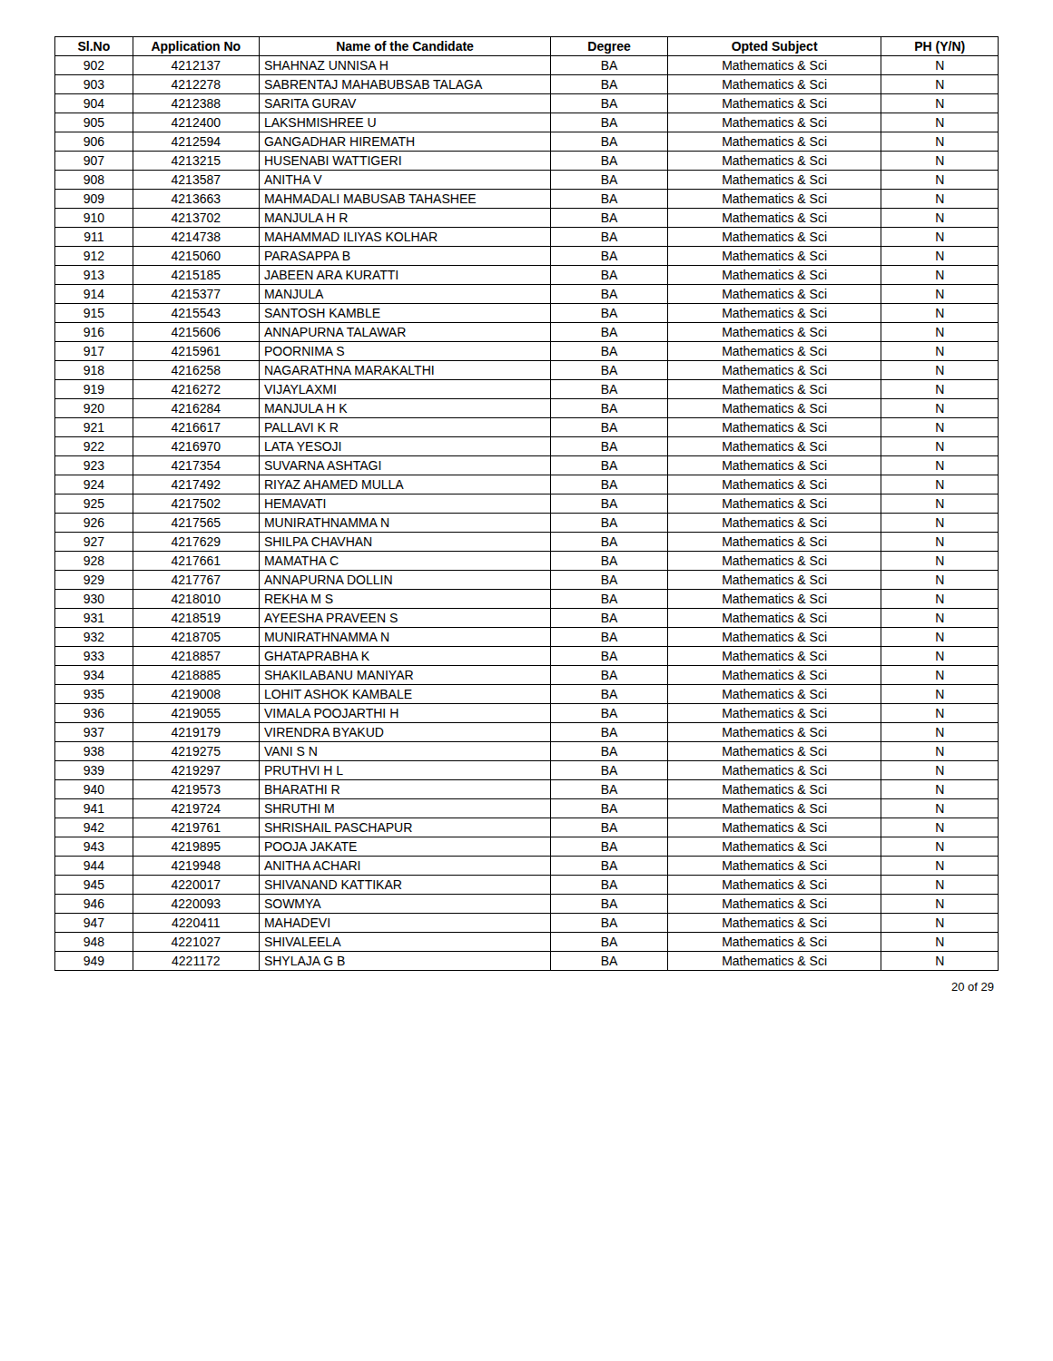| Sl.No | Application No | Name of the Candidate | Degree | Opted Subject | PH (Y/N) |
| --- | --- | --- | --- | --- | --- |
| 902 | 4212137 | SHAHNAZ UNNISA H | BA | Mathematics & Sci | N |
| 903 | 4212278 | SABRENTAJ MAHABUBSAB TALAGA | BA | Mathematics & Sci | N |
| 904 | 4212388 | SARITA GURAV | BA | Mathematics & Sci | N |
| 905 | 4212400 | LAKSHMISHREE U | BA | Mathematics & Sci | N |
| 906 | 4212594 | GANGADHAR HIREMATH | BA | Mathematics & Sci | N |
| 907 | 4213215 | HUSENABI WATTIGERI | BA | Mathematics & Sci | N |
| 908 | 4213587 | ANITHA V | BA | Mathematics & Sci | N |
| 909 | 4213663 | MAHMADALI MABUSAB TAHASHEE | BA | Mathematics & Sci | N |
| 910 | 4213702 | MANJULA H R | BA | Mathematics & Sci | N |
| 911 | 4214738 | MAHAMMAD ILIYAS KOLHAR | BA | Mathematics & Sci | N |
| 912 | 4215060 | PARASAPPA B | BA | Mathematics & Sci | N |
| 913 | 4215185 | JABEEN ARA KURATTI | BA | Mathematics & Sci | N |
| 914 | 4215377 | MANJULA | BA | Mathematics & Sci | N |
| 915 | 4215543 | SANTOSH KAMBLE | BA | Mathematics & Sci | N |
| 916 | 4215606 | ANNAPURNA TALAWAR | BA | Mathematics & Sci | N |
| 917 | 4215961 | POORNIMA S | BA | Mathematics & Sci | N |
| 918 | 4216258 | NAGARATHNA MARAKALTHI | BA | Mathematics & Sci | N |
| 919 | 4216272 | VIJAYLAXMI | BA | Mathematics & Sci | N |
| 920 | 4216284 | MANJULA H K | BA | Mathematics & Sci | N |
| 921 | 4216617 | PALLAVI K R | BA | Mathematics & Sci | N |
| 922 | 4216970 | LATA YESOJI | BA | Mathematics & Sci | N |
| 923 | 4217354 | SUVARNA ASHTAGI | BA | Mathematics & Sci | N |
| 924 | 4217492 | RIYAZ AHAMED MULLA | BA | Mathematics & Sci | N |
| 925 | 4217502 | HEMAVATI | BA | Mathematics & Sci | N |
| 926 | 4217565 | MUNIRATHNAMMA N | BA | Mathematics & Sci | N |
| 927 | 4217629 | SHILPA CHAVHAN | BA | Mathematics & Sci | N |
| 928 | 4217661 | MAMATHA C | BA | Mathematics & Sci | N |
| 929 | 4217767 | ANNAPURNA DOLLIN | BA | Mathematics & Sci | N |
| 930 | 4218010 | REKHA M S | BA | Mathematics & Sci | N |
| 931 | 4218519 | AYEESHA PRAVEEN S | BA | Mathematics & Sci | N |
| 932 | 4218705 | MUNIRATHNAMMA N | BA | Mathematics & Sci | N |
| 933 | 4218857 | GHATAPRABHA K | BA | Mathematics & Sci | N |
| 934 | 4218885 | SHAKILABANU MANIYAR | BA | Mathematics & Sci | N |
| 935 | 4219008 | LOHIT ASHOK KAMBALE | BA | Mathematics & Sci | N |
| 936 | 4219055 | VIMALA POOJARTHI H | BA | Mathematics & Sci | N |
| 937 | 4219179 | VIRENDRA BYAKUD | BA | Mathematics & Sci | N |
| 938 | 4219275 | VANI S N | BA | Mathematics & Sci | N |
| 939 | 4219297 | PRUTHVI H L | BA | Mathematics & Sci | N |
| 940 | 4219573 | BHARATHI R | BA | Mathematics & Sci | N |
| 941 | 4219724 | SHRUTHI M | BA | Mathematics & Sci | N |
| 942 | 4219761 | SHRISHAIL PASCHAPUR | BA | Mathematics & Sci | N |
| 943 | 4219895 | POOJA JAKATE | BA | Mathematics & Sci | N |
| 944 | 4219948 | ANITHA ACHARI | BA | Mathematics & Sci | N |
| 945 | 4220017 | SHIVANAND KATTIKAR | BA | Mathematics & Sci | N |
| 946 | 4220093 | SOWMYA | BA | Mathematics & Sci | N |
| 947 | 4220411 | MAHADEVI | BA | Mathematics & Sci | N |
| 948 | 4221027 | SHIVALEELA | BA | Mathematics & Sci | N |
| 949 | 4221172 | SHYLAJA G B | BA | Mathematics & Sci | N |
20 of 29